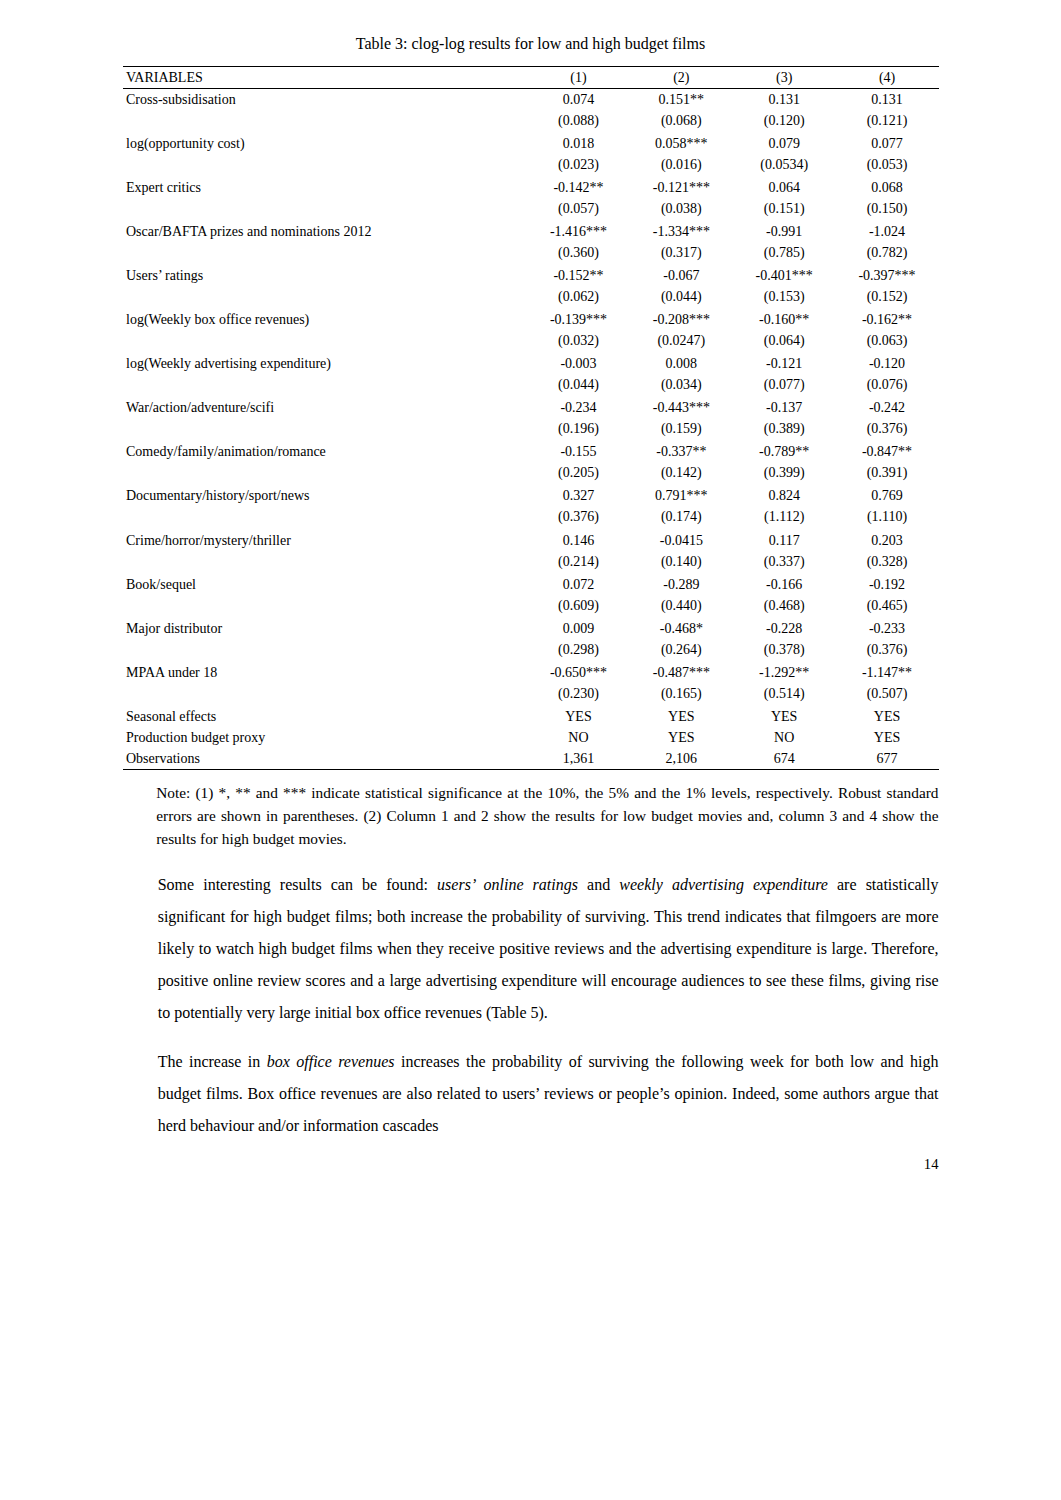Table 3: clog-log results for low and high budget films
| VARIABLES | (1) | (2) | (3) | (4) |
| --- | --- | --- | --- | --- |
| Cross-subsidisation | 0.074 | 0.151** | 0.131 | 0.131 |
| | (0.088) | (0.068) | (0.120) | (0.121) |
| log(opportunity cost) | 0.018 | 0.058*** | 0.079 | 0.077 |
| | (0.023) | (0.016) | (0.0534) | (0.053) |
| Expert critics | -0.142** | -0.121*** | 0.064 | 0.068 |
| | (0.057) | (0.038) | (0.151) | (0.150) |
| Oscar/BAFTA prizes and nominations 2012 | -1.416*** | -1.334*** | -0.991 | -1.024 |
| | (0.360) | (0.317) | (0.785) | (0.782) |
| Users’ ratings | -0.152** | -0.067 | -0.401*** | -0.397*** |
| | (0.062) | (0.044) | (0.153) | (0.152) |
| log(Weekly box office revenues) | -0.139*** | -0.208*** | -0.160** | -0.162** |
| | (0.032) | (0.0247) | (0.064) | (0.063) |
| log(Weekly advertising expenditure) | -0.003 | 0.008 | -0.121 | -0.120 |
| | (0.044) | (0.034) | (0.077) | (0.076) |
| War/action/adventure/scifi | -0.234 | -0.443*** | -0.137 | -0.242 |
| | (0.196) | (0.159) | (0.389) | (0.376) |
| Comedy/family/animation/romance | -0.155 | -0.337** | -0.789** | -0.847** |
| | (0.205) | (0.142) | (0.399) | (0.391) |
| Documentary/history/sport/news | 0.327 | 0.791*** | 0.824 | 0.769 |
| | (0.376) | (0.174) | (1.112) | (1.110) |
| Crime/horror/mystery/thriller | 0.146 | -0.0415 | 0.117 | 0.203 |
| | (0.214) | (0.140) | (0.337) | (0.328) |
| Book/sequel | 0.072 | -0.289 | -0.166 | -0.192 |
| | (0.609) | (0.440) | (0.468) | (0.465) |
| Major distributor | 0.009 | -0.468* | -0.228 | -0.233 |
| | (0.298) | (0.264) | (0.378) | (0.376) |
| MPAA under 18 | -0.650*** | -0.487*** | -1.292** | -1.147** |
| | (0.230) | (0.165) | (0.514) | (0.507) |
| Seasonal effects | YES | YES | YES | YES |
| Production budget proxy | NO | YES | NO | YES |
| Observations | 1,361 | 2,106 | 674 | 677 |
Note: (1) *, ** and *** indicate statistical significance at the 10%, the 5% and the 1% levels, respectively. Robust standard errors are shown in parentheses. (2) Column 1 and 2 show the results for low budget movies and, column 3 and 4 show the results for high budget movies.
Some interesting results can be found: users’ online ratings and weekly advertising expenditure are statistically significant for high budget films; both increase the probability of surviving. This trend indicates that filmgoers are more likely to watch high budget films when they receive positive reviews and the advertising expenditure is large. Therefore, positive online review scores and a large advertising expenditure will encourage audiences to see these films, giving rise to potentially very large initial box office revenues (Table 5).
The increase in box office revenues increases the probability of surviving the following week for both low and high budget films. Box office revenues are also related to users’ reviews or people’s opinion. Indeed, some authors argue that herd behaviour and/or information cascades
14